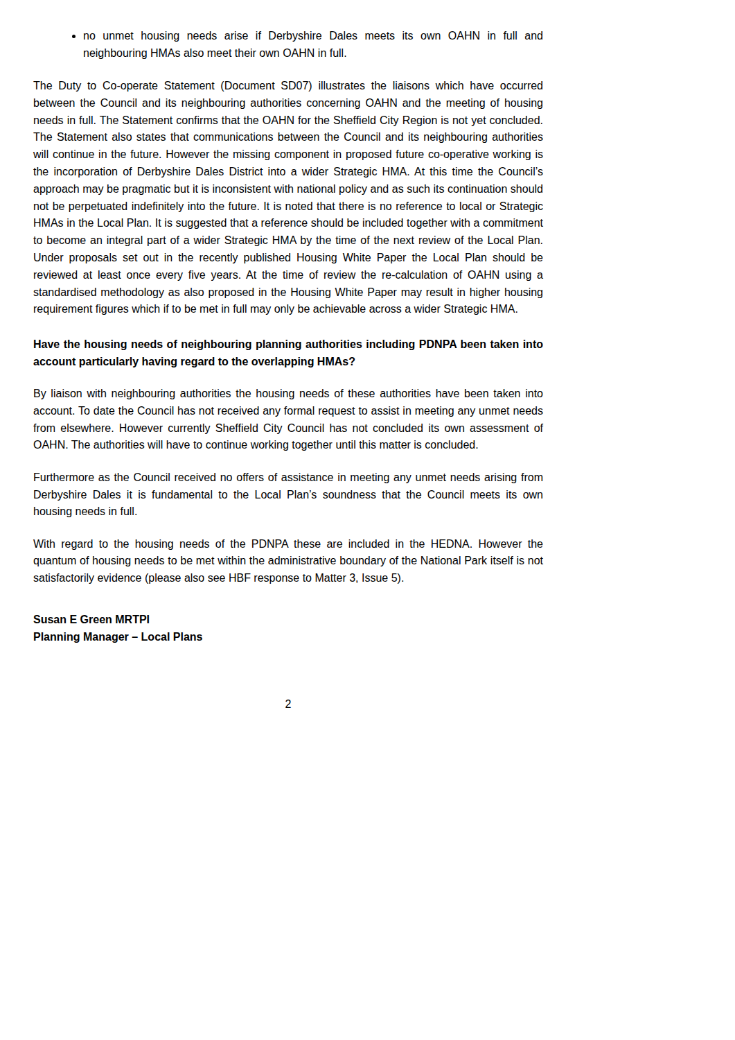no unmet housing needs arise if Derbyshire Dales meets its own OAHN in full and neighbouring HMAs also meet their own OAHN in full.
The Duty to Co-operate Statement (Document SD07) illustrates the liaisons which have occurred between the Council and its neighbouring authorities concerning OAHN and the meeting of housing needs in full. The Statement confirms that the OAHN for the Sheffield City Region is not yet concluded. The Statement also states that communications between the Council and its neighbouring authorities will continue in the future. However the missing component in proposed future co-operative working is the incorporation of Derbyshire Dales District into a wider Strategic HMA. At this time the Council’s approach may be pragmatic but it is inconsistent with national policy and as such its continuation should not be perpetuated indefinitely into the future. It is noted that there is no reference to local or Strategic HMAs in the Local Plan. It is suggested that a reference should be included together with a commitment to become an integral part of a wider Strategic HMA by the time of the next review of the Local Plan. Under proposals set out in the recently published Housing White Paper the Local Plan should be reviewed at least once every five years. At the time of review the re-calculation of OAHN using a standardised methodology as also proposed in the Housing White Paper may result in higher housing requirement figures which if to be met in full may only be achievable across a wider Strategic HMA.
Have the housing needs of neighbouring planning authorities including PDNPA been taken into account particularly having regard to the overlapping HMAs?
By liaison with neighbouring authorities the housing needs of these authorities have been taken into account. To date the Council has not received any formal request to assist in meeting any unmet needs from elsewhere. However currently Sheffield City Council has not concluded its own assessment of OAHN. The authorities will have to continue working together until this matter is concluded.
Furthermore as the Council received no offers of assistance in meeting any unmet needs arising from Derbyshire Dales it is fundamental to the Local Plan’s soundness that the Council meets its own housing needs in full.
With regard to the housing needs of the PDNPA these are included in the HEDNA. However the quantum of housing needs to be met within the administrative boundary of the National Park itself is not satisfactorily evidence (please also see HBF response to Matter 3, Issue 5).
Susan E Green MRTPI Planning Manager – Local Plans
2